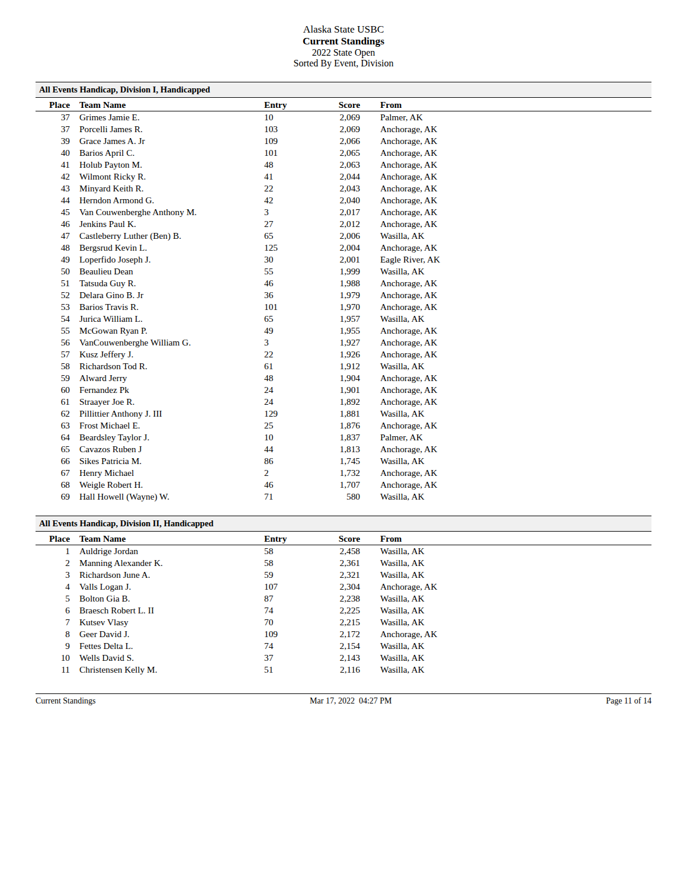Alaska State USBC
Current Standings
2022 State Open
Sorted By Event, Division
All Events Handicap, Division I, Handicapped
| Place | Team Name | Entry | Score | From |
| --- | --- | --- | --- | --- |
| 37 | Grimes Jamie E. | 10 | 2,069 | Palmer, AK |
| 37 | Porcelli James R. | 103 | 2,069 | Anchorage, AK |
| 39 | Grace James A. Jr | 109 | 2,066 | Anchorage, AK |
| 40 | Barios April C. | 101 | 2,065 | Anchorage, AK |
| 41 | Holub Payton M. | 48 | 2,063 | Anchorage, AK |
| 42 | Wilmont Ricky R. | 41 | 2,044 | Anchorage, AK |
| 43 | Minyard Keith R. | 22 | 2,043 | Anchorage, AK |
| 44 | Herndon Armond G. | 42 | 2,040 | Anchorage, AK |
| 45 | Van Couwenberghe Anthony M. | 3 | 2,017 | Anchorage, AK |
| 46 | Jenkins Paul K. | 27 | 2,012 | Anchorage, AK |
| 47 | Castleberry Luther (Ben) B. | 65 | 2,006 | Wasilla, AK |
| 48 | Bergsrud Kevin L. | 125 | 2,004 | Anchorage, AK |
| 49 | Loperfido Joseph J. | 30 | 2,001 | Eagle River, AK |
| 50 | Beaulieu Dean | 55 | 1,999 | Wasilla, AK |
| 51 | Tatsuda Guy R. | 46 | 1,988 | Anchorage, AK |
| 52 | Delara Gino B. Jr | 36 | 1,979 | Anchorage, AK |
| 53 | Barios Travis R. | 101 | 1,970 | Anchorage, AK |
| 54 | Jurica William L. | 65 | 1,957 | Wasilla, AK |
| 55 | McGowan Ryan P. | 49 | 1,955 | Anchorage, AK |
| 56 | VanCouwenberghe William G. | 3 | 1,927 | Anchorage, AK |
| 57 | Kusz Jeffery J. | 22 | 1,926 | Anchorage, AK |
| 58 | Richardson Tod R. | 61 | 1,912 | Wasilla, AK |
| 59 | Alward Jerry | 48 | 1,904 | Anchorage, AK |
| 60 | Fernandez Pk | 24 | 1,901 | Anchorage, AK |
| 61 | Straayer Joe R. | 24 | 1,892 | Anchorage, AK |
| 62 | Pillittier Anthony J. III | 129 | 1,881 | Wasilla, AK |
| 63 | Frost Michael E. | 25 | 1,876 | Anchorage, AK |
| 64 | Beardsley Taylor J. | 10 | 1,837 | Palmer, AK |
| 65 | Cavazos Ruben J | 44 | 1,813 | Anchorage, AK |
| 66 | Sikes Patricia M. | 86 | 1,745 | Wasilla, AK |
| 67 | Henry Michael | 2 | 1,732 | Anchorage, AK |
| 68 | Weigle Robert H. | 46 | 1,707 | Anchorage, AK |
| 69 | Hall Howell (Wayne) W. | 71 | 580 | Wasilla, AK |
All Events Handicap, Division II, Handicapped
| Place | Team Name | Entry | Score | From |
| --- | --- | --- | --- | --- |
| 1 | Auldrige Jordan | 58 | 2,458 | Wasilla, AK |
| 2 | Manning Alexander K. | 58 | 2,361 | Wasilla, AK |
| 3 | Richardson June A. | 59 | 2,321 | Wasilla, AK |
| 4 | Valls Logan J. | 107 | 2,304 | Anchorage, AK |
| 5 | Bolton Gia B. | 87 | 2,238 | Wasilla, AK |
| 6 | Braesch Robert L. II | 74 | 2,225 | Wasilla, AK |
| 7 | Kutsev Vlasy | 70 | 2,215 | Wasilla, AK |
| 8 | Geer David J. | 109 | 2,172 | Anchorage, AK |
| 9 | Fettes Delta L. | 74 | 2,154 | Wasilla, AK |
| 10 | Wells David S. | 37 | 2,143 | Wasilla, AK |
| 11 | Christensen Kelly M. | 51 | 2,116 | Wasilla, AK |
Current Standings
Mar 17, 2022 04:27 PM
Page 11 of 14